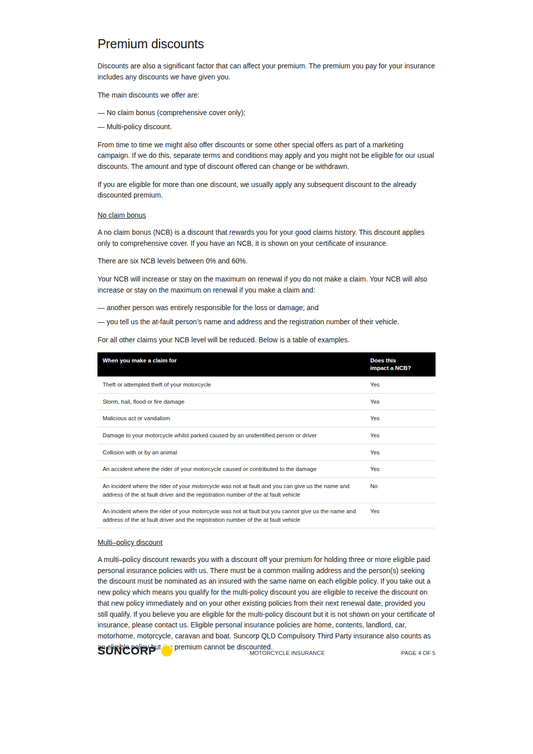Premium discounts
Discounts are also a significant factor that can affect your premium. The premium you pay for your insurance includes any discounts we have given you.
The main discounts we offer are:
No claim bonus (comprehensive cover only);
Multi-policy discount.
From time to time we might also offer discounts or some other special offers as part of a marketing campaign. If we do this, separate terms and conditions may apply and you might not be eligible for our usual discounts. The amount and type of discount offered can change or be withdrawn.
If you are eligible for more than one discount, we usually apply any subsequent discount to the already discounted premium.
No claim bonus
A no claim bonus (NCB) is a discount that rewards you for your good claims history. This discount applies only to comprehensive cover. If you have an NCB, it is shown on your certificate of insurance.
There are six NCB levels between 0% and 60%.
Your NCB will increase or stay on the maximum on renewal if you do not make a claim. Your NCB will also increase or stay on the maximum on renewal if you make a claim and:
another person was entirely responsible for the loss or damage; and
you tell us the at-fault person’s name and address and the registration number of their vehicle.
For all other claims your NCB level will be reduced. Below is a table of examples.
| When you make a claim for | Does this impact a NCB? |
| --- | --- |
| Theft or attempted theft of your motorcycle | Yes |
| Storm, hail, flood or fire damage | Yes |
| Malicious act or vandalism | Yes |
| Damage to your motorcycle whilst parked caused by an unidentified person or driver | Yes |
| Collision with or by an animal | Yes |
| An accident where the rider of your motorcycle caused or contributed to the damage | Yes |
| An incident where the rider of your motorcycle was not at fault and you can give us the name and address of the at fault driver and the registration number of the at fault vehicle | No |
| An incident where the rider of your motorcycle was not at fault but you cannot give us the name and address of the at fault driver and the registration number of the at fault vehicle | Yes |
Multi–policy discount
A multi–policy discount rewards you with a discount off your premium for holding three or more eligible paid personal insurance policies with us. There must be a common mailing address and the person(s) seeking the discount must be nominated as an insured with the same name on each eligible policy. If you take out a new policy which means you qualify for the multi-policy discount you are eligible to receive the discount on that new policy immediately and on your other existing policies from their next renewal date, provided you still qualify. If you believe you are eligible for the multi-policy discount but it is not shown on your certificate of insurance, please contact us. Eligible personal insurance policies are home, contents, landlord, car, motorhome, motorcycle, caravan and boat. Suncorp QLD Compulsory Third Party insurance also counts as an eligible policy but the premium cannot be discounted.
SUNCORP
MOTORCYCLE INSURANCE
PAGE 4 OF 5